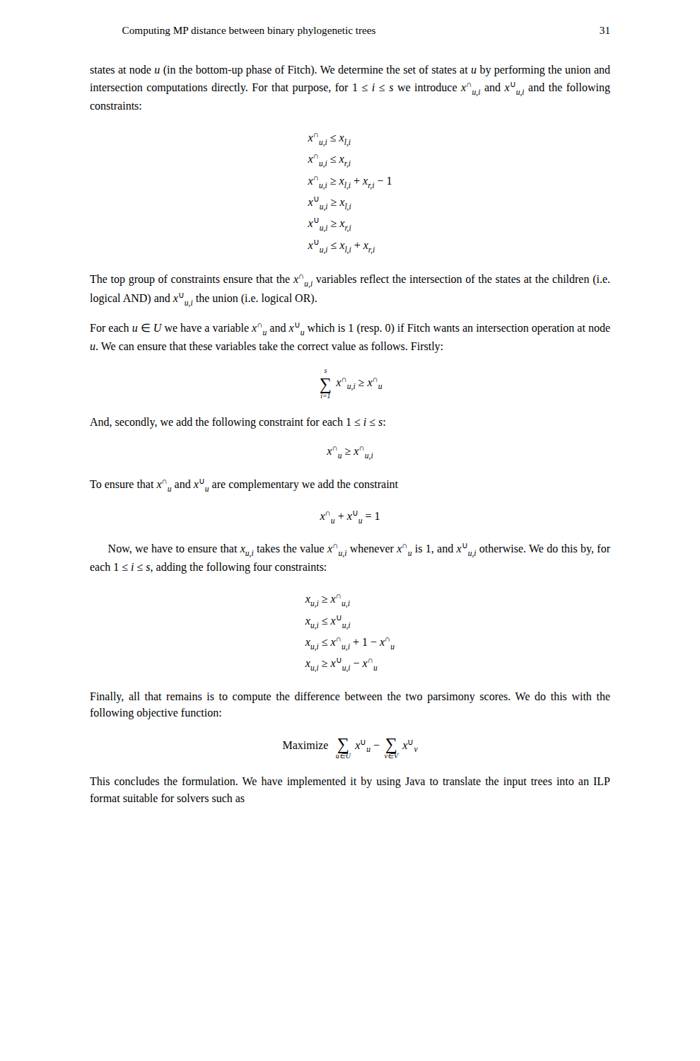Computing MP distance between binary phylogenetic trees 31
states at node u (in the bottom-up phase of Fitch). We determine the set of states at u by performing the union and intersection computations directly. For that purpose, for 1 ≤ i ≤ s we introduce x∩u,i and x∪u,i and the following constraints:
x∩u,i ≤ xl,i x∩u,i ≤ xr,i x∩u,i ≥ xl,i + xr,i − 1 x∪u,i ≥ xl,i x∪u,i ≥ xr,i x∪u,i ≤ xl,i + xr,i
The top group of constraints ensure that the x∩u,i variables reflect the intersection of the states at the children (i.e. logical AND) and x∪u,i the union (i.e. logical OR).
For each u ∈ U we have a variable x∩u and x∪u which is 1 (resp. 0) if Fitch wants an intersection operation at node u. We can ensure that these variables take the correct value as follows. Firstly:
s ∑ i=1 x∩u,i ≥ x∩u
And, secondly, we add the following constraint for each 1 ≤ i ≤ s:
x∩u ≥ x∩u,i
To ensure that x∩u and x∪u are complementary we add the constraint
x∩u + x∪u = 1
Now, we have to ensure that xu,i takes the value x∩u,i whenever x∩u is 1, and x∪u,i otherwise. We do this by, for each 1 ≤ i ≤ s, adding the following four constraints:
xu,i ≥ x∩u,i xu,i ≤ x∪u,i xu,i ≤ x∩u,i + 1 − x∩u xu,i ≥ x∪u,i − x∩u
Finally, all that remains is to compute the difference between the two parsimony scores. We do this with the following objective function:
Maximize ∑ u∈U x∪u − ∑ v∈V x∪v
This concludes the formulation. We have implemented it by using Java to translate the input trees into an ILP format suitable for solvers such as